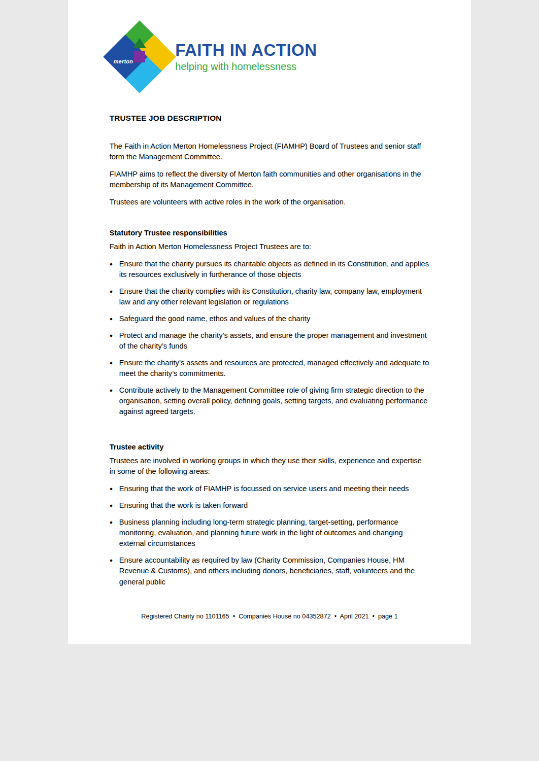merton
FAITH IN ACTION
helping with homelessness
TRUSTEE JOB DESCRIPTION
The Faith in Action Merton Homelessness Project (FIAMHP) Board of Trustees and senior staff form the Management Committee.
FIAMHP aims to reflect the diversity of Merton faith communities and other organisations in the membership of its Management Committee.
Trustees are volunteers with active roles in the work of the organisation.
Statutory Trustee responsibilities
Faith in Action Merton Homelessness Project Trustees are to:
Ensure that the charity pursues its charitable objects as defined in its Constitution, and applies its resources exclusively in furtherance of those objects
Ensure that the charity complies with its Constitution, charity law, company law, employment law and any other relevant legislation or regulations
Safeguard the good name, ethos and values of the charity
Protect and manage the charity’s assets, and ensure the proper management and investment of the charity’s funds
Ensure the charity’s assets and resources are protected, managed effectively and adequate to meet the charity’s commitments.
Contribute actively to the Management Committee role of giving firm strategic direction to the organisation, setting overall policy, defining goals, setting targets, and evaluating performance against agreed targets.
Trustee activity
Trustees are involved in working groups in which they use their skills, experience and expertise in some of the following areas:
Ensuring that the work of FIAMHP is focussed on service users and meeting their needs
Ensuring that the work is taken forward
Business planning including long-term strategic planning, target-setting, performance monitoring, evaluation, and planning future work in the light of outcomes and changing external circumstances
Ensure accountability as required by law (Charity Commission, Companies House, HM Revenue & Customs), and others including donors, beneficiaries, staff, volunteers and the general public
Registered Charity no 1101165 • Companies House no 04352872 • April 2021 • page 1